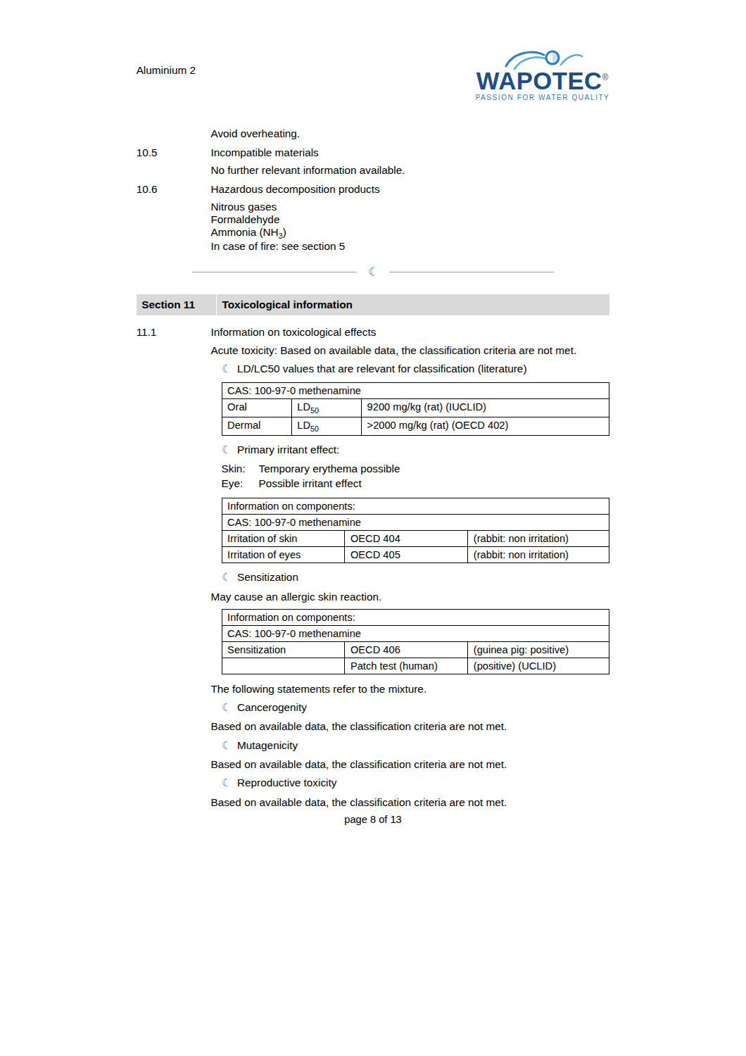Aluminium 2
WAPOTEC®
PASSION FOR WATER QUALITY
Avoid overheating.
10.5
Incompatible materials
No further relevant information available.
10.6
Hazardous decomposition products
Nitrous gases
Formaldehyde
Ammonia (NH3)
In case of fire: see section 5
☾
Section 11
Toxicological information
11.1
Information on toxicological effects
Acute toxicity: Based on available data, the classification criteria are not met.
☾ LD/LC50 values that are relevant for classification (literature)
| CAS: 100-97-0 methenamine |
| Oral | LD 50 | 9200 mg/kg (rat) (IUCLID) |
| Dermal | LD 50 | >2000 mg/kg (rat) (OECD 402) |
☾ Primary irritant effect:
Skin:
Temporary erythema possible
Eye:
Possible irritant effect
| Information on components: |
| CAS: 100-97-0 methenamine |
| Irritation of skin | OECD 404 | (rabbit: non irritation) |
| Irritation of eyes | OECD 405 | (rabbit: non irritation) |
☾ Sensitization
May cause an allergic skin reaction.
| Information on components: |
| CAS: 100-97-0 methenamine |
| Sensitization | OECD 406 | (guinea pig: positive) |
| | Patch test (human) | (positive) (UCLID) |
The following statements refer to the mixture.
☾ Cancerogenity
Based on available data, the classification criteria are not met.
☾ Mutagenicity
Based on available data, the classification criteria are not met.
☾ Reproductive toxicity
Based on available data, the classification criteria are not met.
page 8 of 13